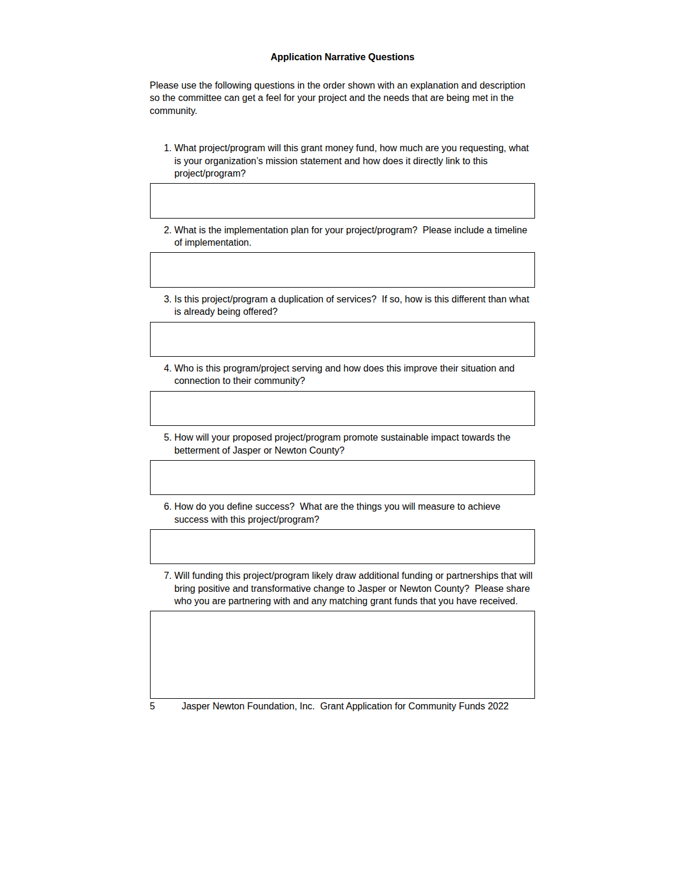Application Narrative Questions
Please use the following questions in the order shown with an explanation and description so the committee can get a feel for your project and the needs that are being met in the community.
What project/program will this grant money fund, how much are you requesting, what is your organization’s mission statement and how does it directly link to this project/program?
What is the implementation plan for your project/program? Please include a timeline of implementation.
Is this project/program a duplication of services? If so, how is this different than what is already being offered?
Who is this program/project serving and how does this improve their situation and connection to their community?
How will your proposed project/program promote sustainable impact towards the betterment of Jasper or Newton County?
How do you define success? What are the things you will measure to achieve success with this project/program?
Will funding this project/program likely draw additional funding or partnerships that will bring positive and transformative change to Jasper or Newton County? Please share who you are partnering with and any matching grant funds that you have received.
5
Jasper Newton Foundation, Inc. Grant Application for Community Funds 2022